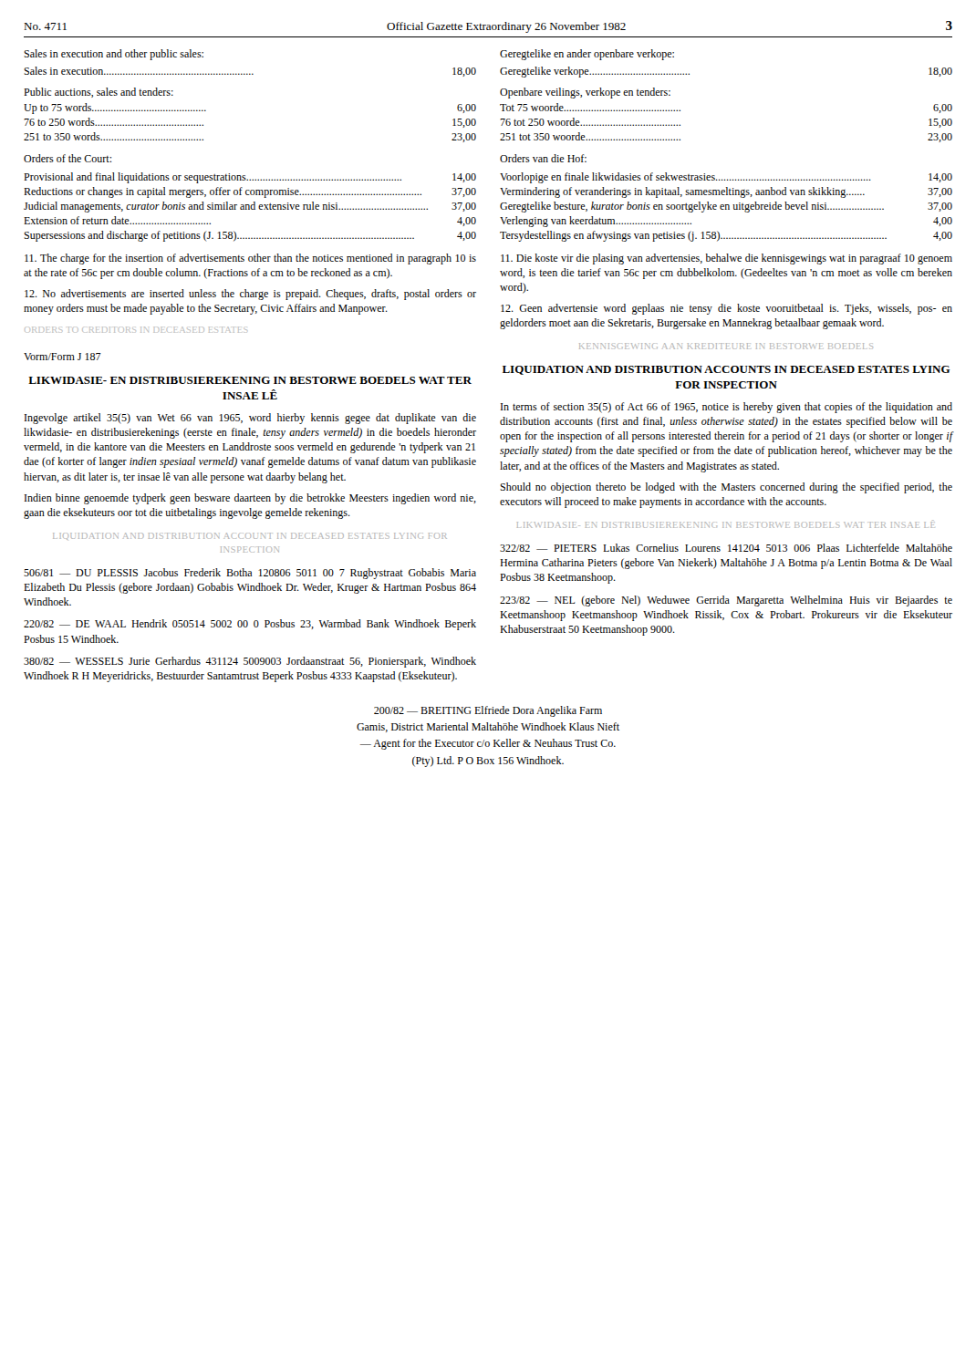No. 4711
Official Gazette Extraordinary 26 November 1982
3
Sales in execution and other public sales:
| Sales in execution ....................................................... | 18,00 |
Public auctions, sales and tenders:
| Up to 75 words .......................................... | 6,00 |
| 76 to 250 words ........................................ | 15,00 |
| 251 to 350 words ...................................... | 23,00 |
Orders of the Court:
| Provisional and final liquidations or sequestrations ......................................................... | 14,00 |
| Reductions or changes in capital mergers, offer of compromise ............................................. | 37,00 |
| Judicial managements, curator bonis and similar and extensive rule nisi ................................. | 37,00 |
| Extension of return date .............................. | 4,00 |
| Supersessions and discharge of petitions (J. 158) ................................................................. | 4,00 |
11. The charge for the insertion of advertisements other than the notices mentioned in paragraph 10 is at the rate of 56c per cm double column. (Fractions of a cm to be reckoned as a cm).
12. No advertisements are inserted unless the charge is prepaid. Cheques, drafts, postal orders or money orders must be made payable to the Secretary, Civic Affairs and Manpower.
ORDERS TO CREDITORS IN DECEASED ESTATES
Vorm/Form J 187
Likwidasie- en Distribusierekening in Bestorwe Boedels wat ter Insae Lê
Ingevolge artikel 35(5) van Wet 66 van 1965, word hierby kennis gegee dat duplikate van die likwidasie- en distribusierekenings (eerste en finale, tensy anders vermeld) in die boedels hieronder vermeld, in die kantore van die Meesters en Landdroste soos vermeld en gedurende 'n tydperk van 21 dae (of korter of langer indien spesiaal vermeld) vanaf gemelde datums of vanaf datum van publikasie hiervan, as dit later is, ter insae lê van alle persone wat daarby belang het.
Indien binne genoemde tydperk geen besware daarteen by die betrokke Meesters ingedien word nie, gaan die eksekuteurs oor tot die uitbetalings ingevolge gemelde rekenings.
LIQUIDATION AND DISTRIBUTION ACCOUNT IN DECEASED ESTATES LYING FOR INSPECTION
506/81 — DU PLESSIS Jacobus Frederik Botha 120806 5011 00 7 Rugbystraat Gobabis Maria Elizabeth Du Plessis (gebore Jordaan) Gobabis Windhoek Dr. Weder, Kruger & Hartman Posbus 864 Windhoek.
220/82 — DE WAAL Hendrik 050514 5002 00 0 Posbus 23, Warmbad Bank Windhoek Beperk Posbus 15 Windhoek.
380/82 — WESSELS Jurie Gerhardus 431124 5009003 Jordaanstraat 56, Pionierspark, Windhoek Windhoek R H Meyeridricks, Bestuurder Santamtrust Beperk Posbus 4333 Kaapstad (Eksekuteur).
Geregtelike en ander openbare verkope:
| Geregtelike verkope ..................................... | 18,00 |
Openbare veilings, verkope en tenders:
| Tot 75 woorde ........................................... | 6,00 |
| 76 tot 250 woorde ..................................... | 15,00 |
| 251 tot 350 woorde ................................... | 23,00 |
Orders van die Hof:
| Voorlopige en finale likwidasies of sekwestrasies ......................................................... | 14,00 |
| Vermindering of veranderings in kapitaal, samesmeltings, aanbod van skikking ....... | 37,00 |
| Geregtelike besture, kurator bonis en soortgelyke en uitgebreide bevel nisi ..................... | 37,00 |
| Verlenging van keerdatum ............................ | 4,00 |
| Tersydestellings en afwysings van petisies (j. 158) ............................................................. | 4,00 |
11. Die koste vir die plasing van advertensies, behalwe die kennisgewings wat in paragraaf 10 genoem word, is teen die tarief van 56c per cm dubbelkolom. (Gedeeltes van 'n cm moet as volle cm bereken word).
12. Geen advertensie word geplaas nie tensy die koste vooruitbetaal is. Tjeks, wissels, pos- en geldorders moet aan die Sekretaris, Burgersake en Mannekrag betaalbaar gemaak word.
KENNISGEWING AAN KREDITEURE IN BESTORWE BOEDELS
Liquidation and Distribution Accounts in Deceased Estates Lying for Inspection
In terms of section 35(5) of Act 66 of 1965, notice is hereby given that copies of the liquidation and distribution accounts (first and final, unless otherwise stated) in the estates specified below will be open for the inspection of all persons interested therein for a period of 21 days (or shorter or longer if specially stated) from the date specified or from the date of publication hereof, whichever may be the later, and at the offices of the Masters and Magistrates as stated.
Should no objection thereto be lodged with the Masters concerned during the specified period, the executors will proceed to make payments in accordance with the accounts.
LIKWIDASIE- EN DISTRIBUSIEREKENING IN BESTORWE BOEDELS WAT TER INSAE LÊ
322/82 — PIETERS Lukas Cornelius Lourens 141204 5013 006 Plaas Lichterfelde Maltahöhe Hermina Catharina Pieters (gebore Van Niekerk) Maltahöhe J A Botma p/a Lentin Botma & De Waal Posbus 38 Keetmanshoop.
223/82 — NEL (gebore Nel) Weduwee Gerrida Margaretta Welhelmina Huis vir Bejaardes te Keetmanshoop Keetmanshoop Windhoek Rissik, Cox & Probart. Prokureurs vir die Eksekuteur Khabuserstraat 50 Keetmanshoop 9000.
200/82 — BREITING Elfriede Dora Angelika Farm
Gamis, District Mariental Maltahöhe Windhoek Klaus Nieft
— Agent for the Executor c/o Keller & Neuhaus Trust Co.
(Pty) Ltd. P O Box 156 Windhoek.